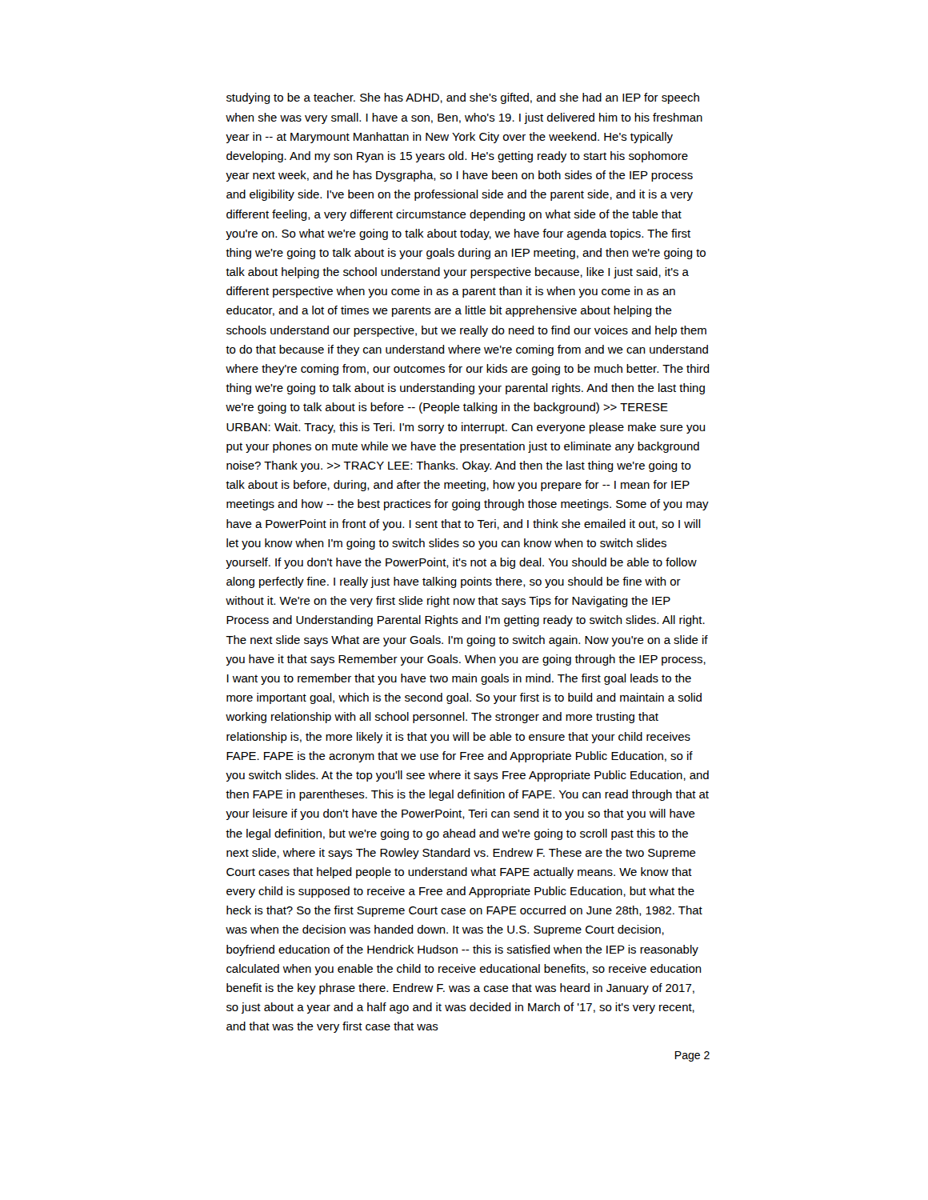studying to be a teacher. She has ADHD, and she's gifted, and she had an IEP for speech when she was very small. I have a son, Ben, who's 19. I just delivered him to his freshman year in -- at Marymount Manhattan in New York City over the weekend. He's typically developing. And my son Ryan is 15 years old. He's getting ready to start his sophomore year next week, and he has Dysgrapha, so I have been on both sides of the IEP process and eligibility side. I've been on the professional side and the parent side, and it is a very different feeling, a very different circumstance depending on what side of the table that you're on. So what we're going to talk about today, we have four agenda topics. The first thing we're going to talk about is your goals during an IEP meeting, and then we're going to talk about helping the school understand your perspective because, like I just said, it's a different perspective when you come in as a parent than it is when you come in as an educator, and a lot of times we parents are a little bit apprehensive about helping the schools understand our perspective, but we really do need to find our voices and help them to do that because if they can understand where we're coming from and we can understand where they're coming from, our outcomes for our kids are going to be much better. The third thing we're going to talk about is understanding your parental rights. And then the last thing we're going to talk about is before -- (People talking in the background) >> TERESE URBAN: Wait. Tracy, this is Teri. I'm sorry to interrupt. Can everyone please make sure you put your phones on mute while we have the presentation just to eliminate any background noise? Thank you. >> TRACY LEE: Thanks. Okay. And then the last thing we're going to talk about is before, during, and after the meeting, how you prepare for -- I mean for IEP meetings and how -- the best practices for going through those meetings. Some of you may have a PowerPoint in front of you. I sent that to Teri, and I think she emailed it out, so I will let you know when I'm going to switch slides so you can know when to switch slides yourself. If you don't have the PowerPoint, it's not a big deal. You should be able to follow along perfectly fine. I really just have talking points there, so you should be fine with or without it. We're on the very first slide right now that says Tips for Navigating the IEP Process and Understanding Parental Rights and I'm getting ready to switch slides. All right. The next slide says What are your Goals. I'm going to switch again. Now you're on a slide if you have it that says Remember your Goals. When you are going through the IEP process, I want you to remember that you have two main goals in mind. The first goal leads to the more important goal, which is the second goal. So your first is to build and maintain a solid working relationship with all school personnel. The stronger and more trusting that relationship is, the more likely it is that you will be able to ensure that your child receives FAPE. FAPE is the acronym that we use for Free and Appropriate Public Education, so if you switch slides. At the top you'll see where it says Free Appropriate Public Education, and then FAPE in parentheses. This is the legal definition of FAPE. You can read through that at your leisure if you don't have the PowerPoint, Teri can send it to you so that you will have the legal definition, but we're going to go ahead and we're going to scroll past this to the next slide, where it says The Rowley Standard vs. Endrew F. These are the two Supreme Court cases that helped people to understand what FAPE actually means. We know that every child is supposed to receive a Free and Appropriate Public Education, but what the heck is that? So the first Supreme Court case on FAPE occurred on June 28th, 1982. That was when the decision was handed down. It was the U.S. Supreme Court decision, boyfriend education of the Hendrick Hudson -- this is satisfied when the IEP is reasonably calculated when you enable the child to receive educational benefits, so receive education benefit is the key phrase there. Endrew F. was a case that was heard in January of 2017, so just about a year and a half ago and it was decided in March of '17, so it's very recent, and that was the very first case that was
Page 2